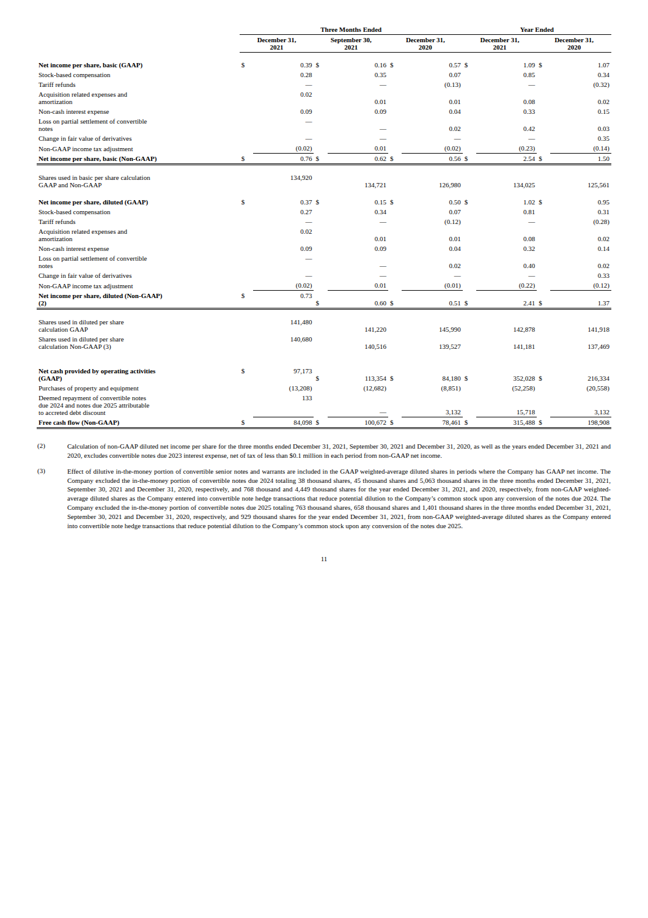| | Three Months Ended | Year Ended |
| --- | --- | --- |
| | December 31, 2021 | September 30, 2021 | December 31, 2020 | December 31, 2021 | December 31, 2020 |
| Net income per share, basic (GAAP) | $ | 0.39 | $ | 0.16 | $ | 0.57 | $ | 1.09 | $ | 1.07 |
| Stock-based compensation | | 0.28 | | 0.35 | | 0.07 | | 0.85 | | 0.34 |
| Tariff refunds | | — | | — | | (0.13) | | — | | (0.32) |
| Acquisition related expenses and amortization | | 0.02 | | 0.01 | | 0.01 | | 0.08 | | 0.02 |
| Non-cash interest expense | | 0.09 | | 0.09 | | 0.04 | | 0.33 | | 0.15 |
| Loss on partial settlement of convertible notes | | — | | — | | 0.02 | | 0.42 | | 0.03 |
| Change in fair value of derivatives | | — | | — | | — | | — | | 0.35 |
| Non-GAAP income tax adjustment | | (0.02) | | 0.01 | | (0.02) | | (0.23) | | (0.14) |
| Net income per share, basic (Non-GAAP) | $ | 0.76 | $ | 0.62 | $ | 0.56 | $ | 2.54 | $ | 1.50 |
| Shares used in basic per share calculation GAAP and Non-GAAP | | 134,920 | | 134,721 | | 126,980 | | 134,025 | | 125,561 |
| Net income per share, diluted (GAAP) | $ | 0.37 | $ | 0.15 | $ | 0.50 | $ | 1.02 | $ | 0.95 |
| Stock-based compensation | | 0.27 | | 0.34 | | 0.07 | | 0.81 | | 0.31 |
| Tariff refunds | | — | | — | | (0.12) | | — | | (0.28) |
| Acquisition related expenses and amortization | | 0.02 | | 0.01 | | 0.01 | | 0.08 | | 0.02 |
| Non-cash interest expense | | 0.09 | | 0.09 | | 0.04 | | 0.32 | | 0.14 |
| Loss on partial settlement of convertible notes | | — | | — | | 0.02 | | 0.40 | | 0.02 |
| Change in fair value of derivatives | | — | | — | | — | | — | | 0.33 |
| Non-GAAP income tax adjustment | | (0.02) | | 0.01 | | (0.01) | | (0.22) | | (0.12) |
| Net income per share, diluted (Non-GAAP) (2) | $ | 0.73 | $ | 0.60 | $ | 0.51 | $ | 2.41 | $ | 1.37 |
| Shares used in diluted per share calculation GAAP | | 141,480 | | 141,220 | | 145,990 | | 142,878 | | 141,918 |
| Shares used in diluted per share calculation Non-GAAP (3) | | 140,680 | | 140,516 | | 139,527 | | 141,181 | | 137,469 |
| Net cash provided by operating activities (GAAP) | $ | 97,173 | $ | 113,354 | $ | 84,180 | $ | 352,028 | $ | 216,334 |
| Purchases of property and equipment | | (13,208) | | (12,682) | | (8,851) | | (52,258) | | (20,558) |
| Deemed repayment of convertible notes due 2024 and notes due 2025 attributable to accreted debt discount | | 133 | | — | | 3,132 | | 15,718 | | 3,132 |
| Free cash flow (Non-GAAP) | $ | 84,098 | $ | 100,672 | $ | 78,461 | $ | 315,488 | $ | 198,908 |
| (2) | Calculation of non-GAAP diluted net income per share for the three months ended December 31, 2021, September 30, 2021 and December 31, 2020, as well as the years ended December 31, 2021 and 2020, excludes convertible notes due 2023 interest expense, net of tax of less than $0.1 million in each period from non-GAAP net income. |
| (3) | Effect of dilutive in-the-money portion of convertible senior notes and warrants are included in the GAAP weighted-average diluted shares in periods where the Company has GAAP net income. The Company excluded the in-the-money portion of convertible notes due 2024 totaling 38 thousand shares, 45 thousand shares and 5,063 thousand shares in the three months ended December 31, 2021, September 30, 2021 and December 31, 2020, respectively, and 768 thousand and 4,449 thousand shares for the year ended December 31, 2021, and 2020, respectively, from non-GAAP weighted-average diluted shares as the Company entered into convertible note hedge transactions that reduce potential dilution to the Company’s common stock upon any conversion of the notes due 2024. The Company excluded the in-the-money portion of convertible notes due 2025 totaling 763 thousand shares, 658 thousand shares and 1,401 thousand shares in the three months ended December 31, 2021, September 30, 2021 and December 31, 2020, respectively, and 929 thousand shares for the year ended December 31, 2021, from non-GAAP weighted-average diluted shares as the Company entered into convertible note hedge transactions that reduce potential dilution to the Company’s common stock upon any conversion of the notes due 2025. |
11